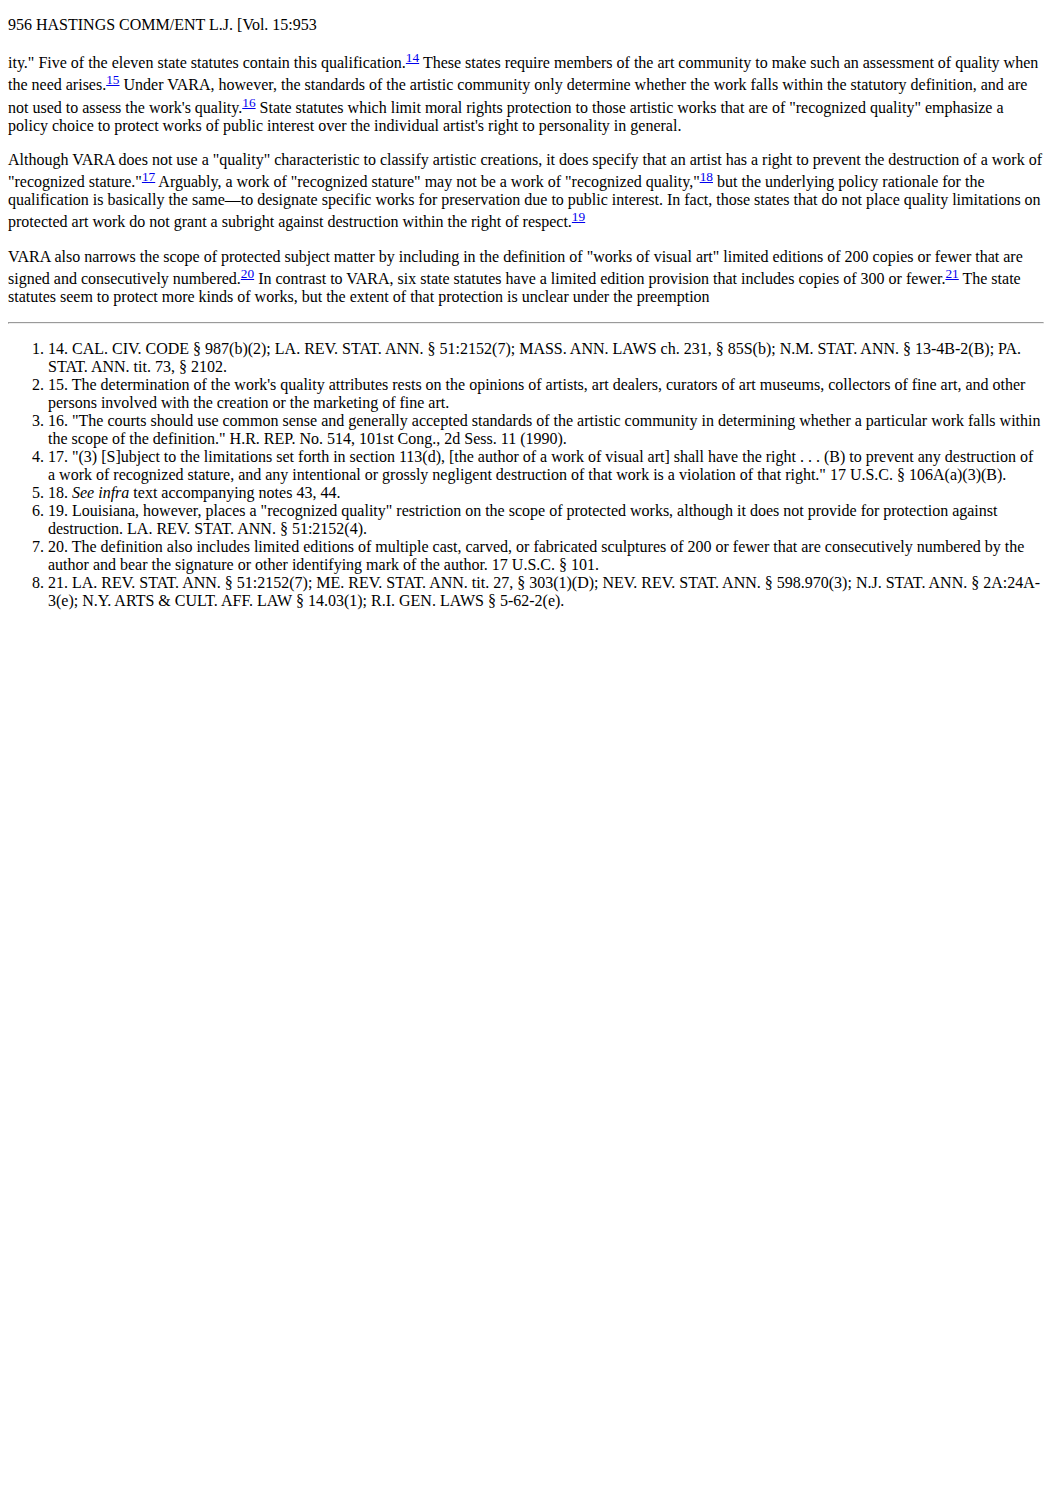956 HASTINGS COMM/ENT L.J. [Vol. 15:953
ity." Five of the eleven state statutes contain this qualification.14 These states require members of the art community to make such an assessment of quality when the need arises.15 Under VARA, however, the standards of the artistic community only determine whether the work falls within the statutory definition, and are not used to assess the work's quality.16 State statutes which limit moral rights protection to those artistic works that are of "recognized quality" emphasize a policy choice to protect works of public interest over the individual artist's right to personality in general.
Although VARA does not use a "quality" characteristic to classify artistic creations, it does specify that an artist has a right to prevent the destruction of a work of "recognized stature."17 Arguably, a work of "recognized stature" may not be a work of "recognized quality,"18 but the underlying policy rationale for the qualification is basically the same—to designate specific works for preservation due to public interest. In fact, those states that do not place quality limitations on protected art work do not grant a subright against destruction within the right of respect.19
VARA also narrows the scope of protected subject matter by including in the definition of "works of visual art" limited editions of 200 copies or fewer that are signed and consecutively numbered.20 In contrast to VARA, six state statutes have a limited edition provision that includes copies of 300 or fewer.21 The state statutes seem to protect more kinds of works, but the extent of that protection is unclear under the preemption
14. CAL. CIV. CODE § 987(b)(2); LA. REV. STAT. ANN. § 51:2152(7); MASS. ANN. LAWS ch. 231, § 85S(b); N.M. STAT. ANN. § 13-4B-2(B); PA. STAT. ANN. tit. 73, § 2102.
15. The determination of the work's quality attributes rests on the opinions of artists, art dealers, curators of art museums, collectors of fine art, and other persons involved with the creation or the marketing of fine art.
16. "The courts should use common sense and generally accepted standards of the artistic community in determining whether a particular work falls within the scope of the definition." H.R. REP. No. 514, 101st Cong., 2d Sess. 11 (1990).
17. "(3) [S]ubject to the limitations set forth in section 113(d), [the author of a work of visual art] shall have the right . . . (B) to prevent any destruction of a work of recognized stature, and any intentional or grossly negligent destruction of that work is a violation of that right." 17 U.S.C. § 106A(a)(3)(B).
18. See infra text accompanying notes 43, 44.
19. Louisiana, however, places a "recognized quality" restriction on the scope of protected works, although it does not provide for protection against destruction. LA. REV. STAT. ANN. § 51:2152(4).
20. The definition also includes limited editions of multiple cast, carved, or fabricated sculptures of 200 or fewer that are consecutively numbered by the author and bear the signature or other identifying mark of the author. 17 U.S.C. § 101.
21. LA. REV. STAT. ANN. § 51:2152(7); ME. REV. STAT. ANN. tit. 27, § 303(1)(D); NEV. REV. STAT. ANN. § 598.970(3); N.J. STAT. ANN. § 2A:24A-3(e); N.Y. ARTS & CULT. AFF. LAW § 14.03(1); R.I. GEN. LAWS § 5-62-2(e).